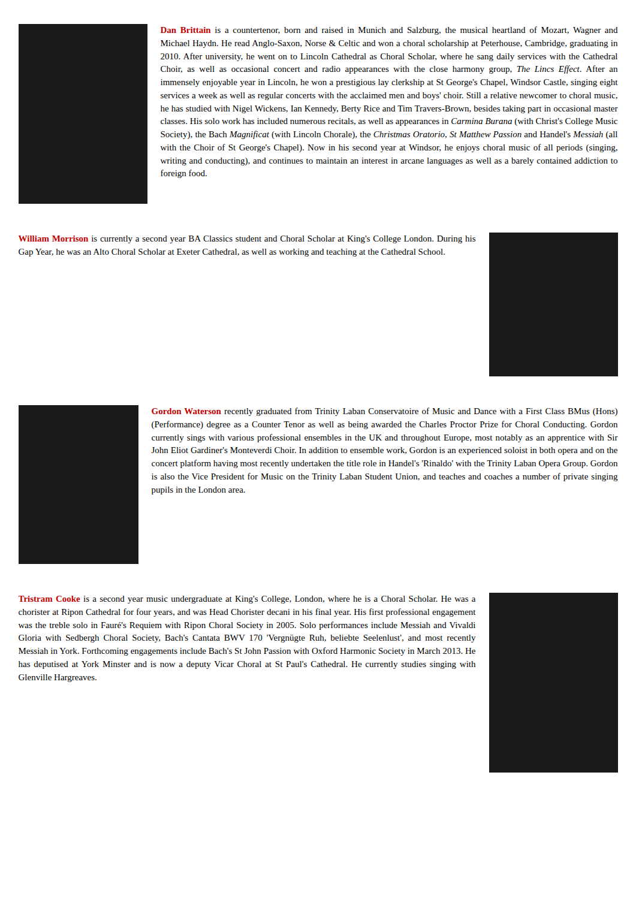Dan Brittain is a countertenor, born and raised in Munich and Salzburg, the musical heartland of Mozart, Wagner and Michael Haydn. He read Anglo-Saxon, Norse & Celtic and won a choral scholarship at Peterhouse, Cambridge, graduating in 2010. After university, he went on to Lincoln Cathedral as Choral Scholar, where he sang daily services with the Cathedral Choir, as well as occasional concert and radio appearances with the close harmony group, The Lincs Effect. After an immensely enjoyable year in Lincoln, he won a prestigious lay clerkship at St George's Chapel, Windsor Castle, singing eight services a week as well as regular concerts with the acclaimed men and boys' choir. Still a relative newcomer to choral music, he has studied with Nigel Wickens, Ian Kennedy, Berty Rice and Tim Travers-Brown, besides taking part in occasional master classes. His solo work has included numerous recitals, as well as appearances in Carmina Burana (with Christ's College Music Society), the Bach Magnificat (with Lincoln Chorale), the Christmas Oratorio, St Matthew Passion and Handel's Messiah (all with the Choir of St George's Chapel). Now in his second year at Windsor, he enjoys choral music of all periods (singing, writing and conducting), and continues to maintain an interest in arcane languages as well as a barely contained addiction to foreign food.
William Morrison is currently a second year BA Classics student and Choral Scholar at King's College London. During his Gap Year, he was an Alto Choral Scholar at Exeter Cathedral, as well as working and teaching at the Cathedral School.
Gordon Waterson recently graduated from Trinity Laban Conservatoire of Music and Dance with a First Class BMus (Hons) (Performance) degree as a Counter Tenor as well as being awarded the Charles Proctor Prize for Choral Conducting. Gordon currently sings with various professional ensembles in the UK and throughout Europe, most notably as an apprentice with Sir John Eliot Gardiner's Monteverdi Choir. In addition to ensemble work, Gordon is an experienced soloist in both opera and on the concert platform having most recently undertaken the title role in Handel's 'Rinaldo' with the Trinity Laban Opera Group. Gordon is also the Vice President for Music on the Trinity Laban Student Union, and teaches and coaches a number of private singing pupils in the London area.
Tristram Cooke is a second year music undergraduate at King's College, London, where he is a Choral Scholar. He was a chorister at Ripon Cathedral for four years, and was Head Chorister decani in his final year. His first professional engagement was the treble solo in Fauré's Requiem with Ripon Choral Society in 2005. Solo performances include Messiah and Vivaldi Gloria with Sedbergh Choral Society, Bach's Cantata BWV 170 'Vergnügte Ruh, beliebte Seelenlust', and most recently Messiah in York. Forthcoming engagements include Bach's St John Passion with Oxford Harmonic Society in March 2013. He has deputised at York Minster and is now a deputy Vicar Choral at St Paul's Cathedral. He currently studies singing with Glenville Hargreaves.